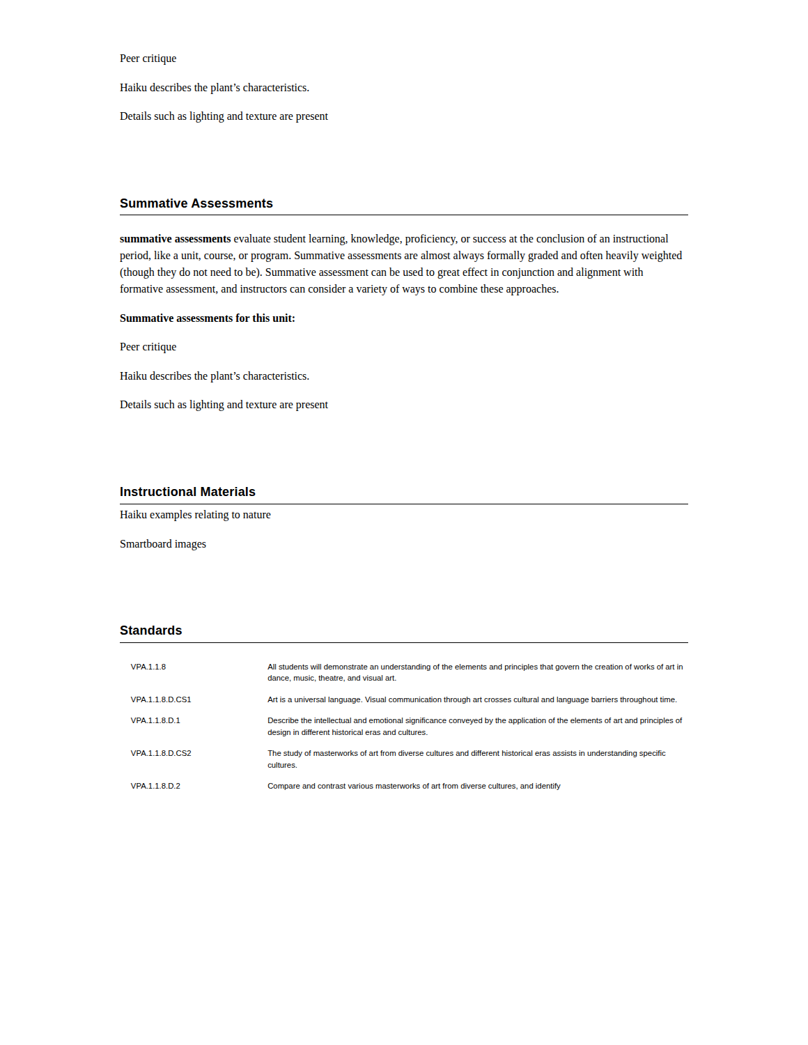Peer critique
Haiku describes the plant’s characteristics.
Details such as lighting and texture are present
Summative Assessments
summative assessments evaluate student learning, knowledge, proficiency, or success at the conclusion of an instructional period, like a unit, course, or program. Summative assessments are almost always formally graded and often heavily weighted (though they do not need to be). Summative assessment can be used to great effect in conjunction and alignment with formative assessment, and instructors can consider a variety of ways to combine these approaches.
Summative assessments for this unit:
Peer critique
Haiku describes the plant’s characteristics.
Details such as lighting and texture are present
Instructional Materials
Haiku examples relating to nature
Smartboard images
Standards
| VPA.1.1.8 | All students will demonstrate an understanding of the elements and principles that govern the creation of works of art in dance, music, theatre, and visual art. |
| VPA.1.1.8.D.CS1 | Art is a universal language. Visual communication through art crosses cultural and language barriers throughout time. |
| VPA.1.1.8.D.1 | Describe the intellectual and emotional significance conveyed by the application of the elements of art and principles of design in different historical eras and cultures. |
| VPA.1.1.8.D.CS2 | The study of masterworks of art from diverse cultures and different historical eras assists in understanding specific cultures. |
| VPA.1.1.8.D.2 | Compare and contrast various masterworks of art from diverse cultures, and identify |